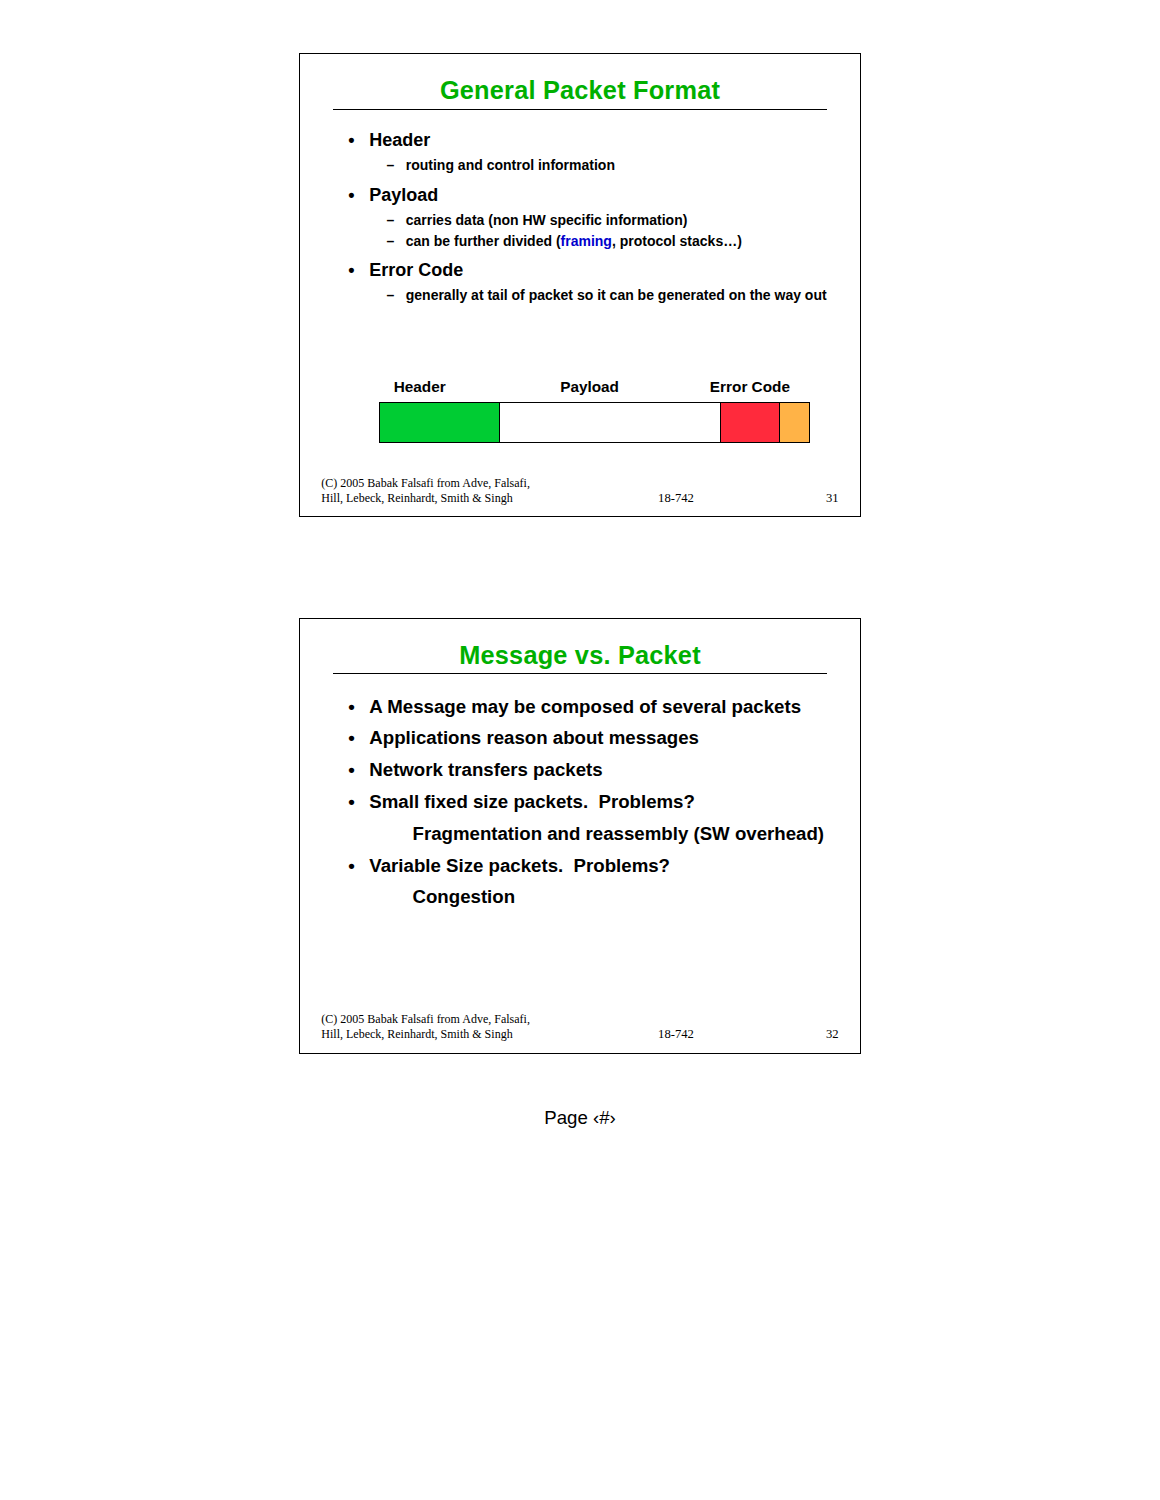General Packet Format
Header
routing and control information
Payload
carries data (non HW specific information)
can be further divided (framing, protocol stacks…)
Error Code
generally at tail of packet so it can be generated on the way out
Header
Payload
Error Code
(C) 2005 Babak Falsafi from Adve, Falsafi,
Hill, Lebeck, Reinhardt, Smith & Singh
18-742
31
Message vs. Packet
A Message may be composed of several packets
Applications reason about messages
Network transfers packets
Small fixed size packets. Problems? Fragmentation and reassembly (SW overhead)
Variable Size packets. Problems? Congestion
(C) 2005 Babak Falsafi from Adve, Falsafi,
Hill, Lebeck, Reinhardt, Smith & Singh
18-742
32
Page ‹#›